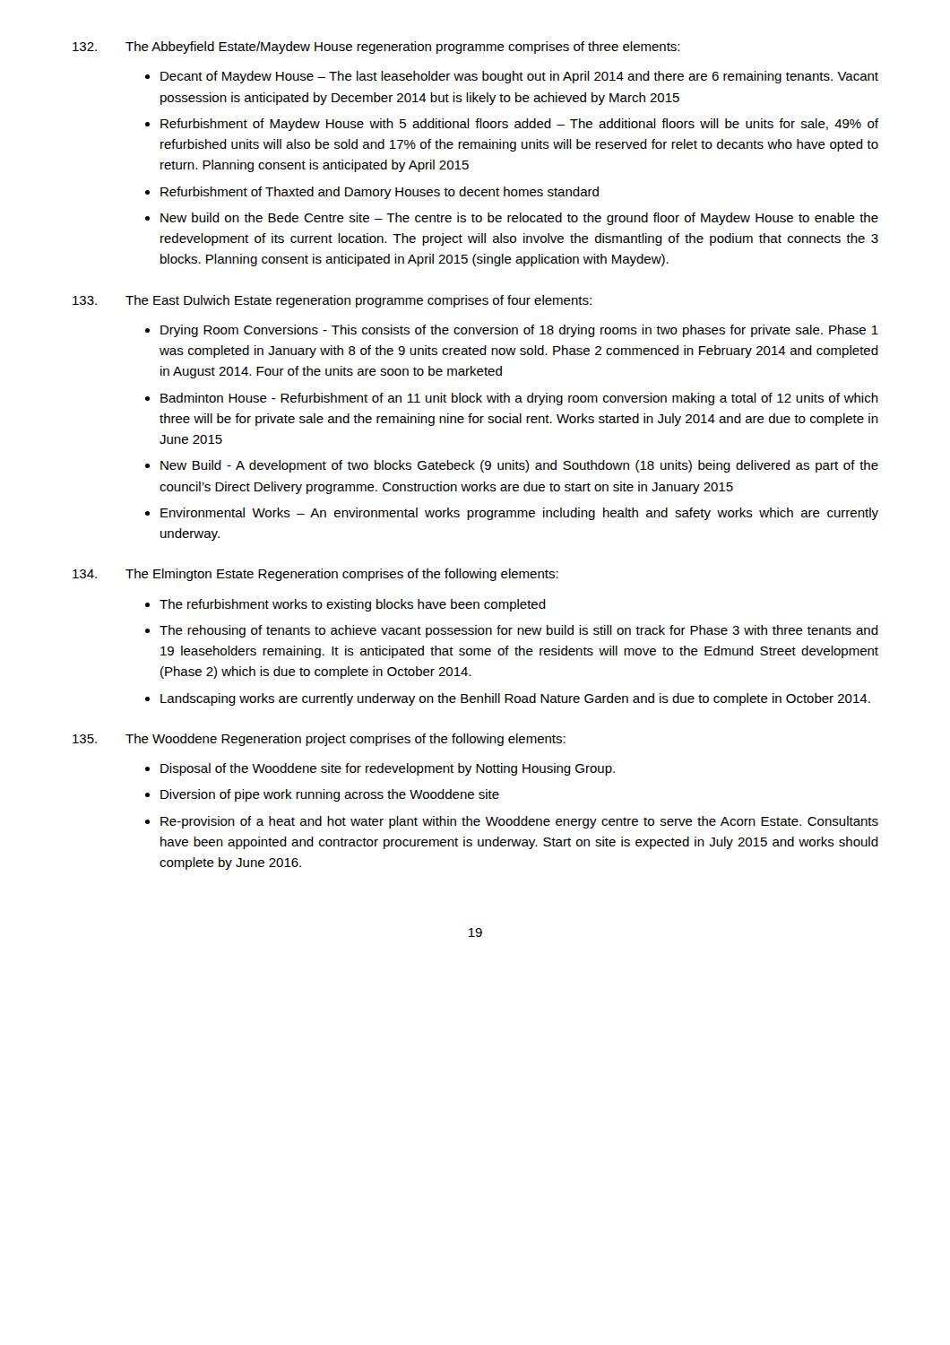132.
The Abbeyfield Estate/Maydew House regeneration programme comprises of three elements:
Decant of Maydew House – The last leaseholder was bought out in April 2014 and there are 6 remaining tenants. Vacant possession is anticipated by December 2014 but is likely to be achieved by March 2015
Refurbishment of Maydew House with 5 additional floors added – The additional floors will be units for sale, 49% of refurbished units will also be sold and 17% of the remaining units will be reserved for relet to decants who have opted to return. Planning consent is anticipated by April 2015
Refurbishment of Thaxted and Damory Houses to decent homes standard
New build on the Bede Centre site – The centre is to be relocated to the ground floor of Maydew House to enable the redevelopment of its current location. The project will also involve the dismantling of the podium that connects the 3 blocks. Planning consent is anticipated in April 2015 (single application with Maydew).
133.
The East Dulwich Estate regeneration programme comprises of four elements:
Drying Room Conversions - This consists of the conversion of 18 drying rooms in two phases for private sale. Phase 1 was completed in January with 8 of the 9 units created now sold. Phase 2 commenced in February 2014 and completed in August 2014. Four of the units are soon to be marketed
Badminton House - Refurbishment of an 11 unit block with a drying room conversion making a total of 12 units of which three will be for private sale and the remaining nine for social rent. Works started in July 2014 and are due to complete in June 2015
New Build - A development of two blocks Gatebeck (9 units) and Southdown (18 units) being delivered as part of the council’s Direct Delivery programme. Construction works are due to start on site in January 2015
Environmental Works – An environmental works programme including health and safety works which are currently underway.
134.
The Elmington Estate Regeneration comprises of the following elements:
The refurbishment works to existing blocks have been completed
The rehousing of tenants to achieve vacant possession for new build is still on track for Phase 3 with three tenants and 19 leaseholders remaining. It is anticipated that some of the residents will move to the Edmund Street development (Phase 2) which is due to complete in October 2014.
Landscaping works are currently underway on the Benhill Road Nature Garden and is due to complete in October 2014.
135.
The Wooddene Regeneration project comprises of the following elements:
Disposal of the Wooddene site for redevelopment by Notting Housing Group.
Diversion of pipe work running across the Wooddene site
Re-provision of a heat and hot water plant within the Wooddene energy centre to serve the Acorn Estate. Consultants have been appointed and contractor procurement is underway. Start on site is expected in July 2015 and works should complete by June 2016.
19